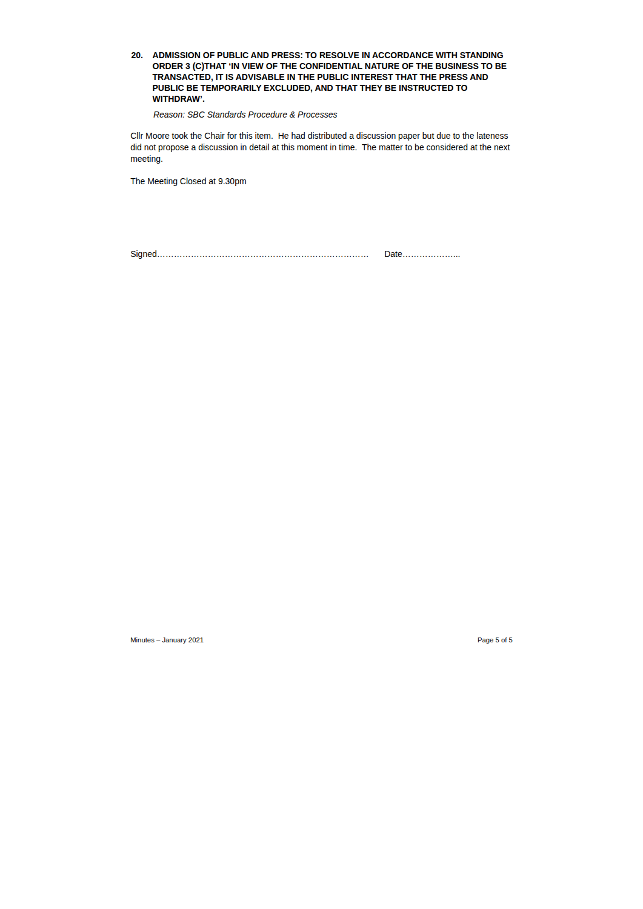20.
ADMISSION OF PUBLIC AND PRESS: TO RESOLVE IN ACCORDANCE WITH STANDING ORDER 3 (C)THAT ‘IN VIEW OF THE CONFIDENTIAL NATURE OF THE BUSINESS TO BE TRANSACTED, IT IS ADVISABLE IN THE PUBLIC INTEREST THAT THE PRESS AND PUBLIC BE TEMPORARILY EXCLUDED, AND THAT THEY BE INSTRUCTED TO WITHDRAW’.
Reason: SBC Standards Procedure & Processes
Cllr Moore took the Chair for this item. He had distributed a discussion paper but due to the lateness did not propose a discussion in detail at this moment in time. The matter to be considered at the next meeting.
The Meeting Closed at 9.30pm
Signed…………………………………………………………………
Date………………...
Minutes – January 2021
Page 5 of 5